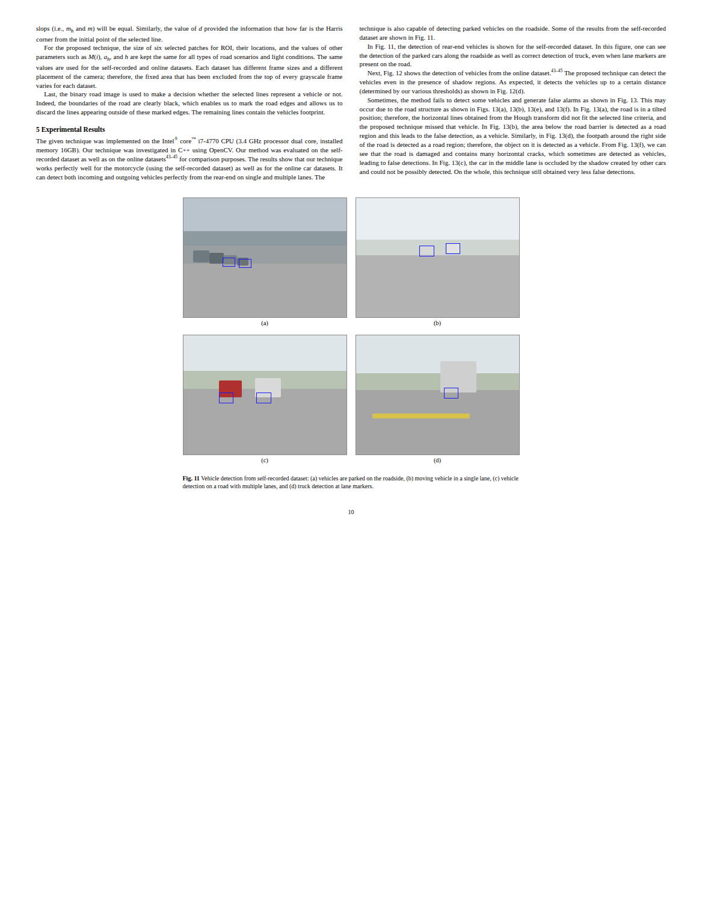slops (i.e., mh and m) will be equal. Similarly, the value of d provided the information that how far is the Harris corner from the initial point of the selected line.
For the proposed technique, the size of six selected patches for ROI, their locations, and the values of other parameters such as M(i), ah, and h are kept the same for all types of road scenarios and light conditions. The same values are used for the self-recorded and online datasets. Each dataset has different frame sizes and a different placement of the camera; therefore, the fixed area that has been excluded from the top of every grayscale frame varies for each dataset.
Last, the binary road image is used to make a decision whether the selected lines represent a vehicle or not. Indeed, the boundaries of the road are clearly black, which enables us to mark the road edges and allows us to discard the lines appearing outside of these marked edges. The remaining lines contain the vehicles footprint.
5 Experimental Results
The given technique was implemented on the Intel® core™ i7-4770 CPU (3.4 GHz processor dual core, installed memory 16GB). Our technique was investigated in C++ using OpenCV. Our method was evaluated on the self-recorded dataset as well as on the online datasets43–45 for comparison purposes. The results show that our technique works perfectly well for the motorcycle (using the self-recorded dataset) as well as for the online car datasets. It can detect both incoming and outgoing vehicles perfectly from the rear-end on single and multiple lanes. The
technique is also capable of detecting parked vehicles on the roadside. Some of the results from the self-recorded dataset are shown in Fig. 11.
In Fig. 11, the detection of rear-end vehicles is shown for the self-recorded dataset. In this figure, one can see the detection of the parked cars along the roadside as well as correct detection of truck, even when lane markers are present on the road.
Next, Fig. 12 shows the detection of vehicles from the online dataset.43–45 The proposed technique can detect the vehicles even in the presence of shadow regions. As expected, it detects the vehicles up to a certain distance (determined by our various thresholds) as shown in Fig. 12(d).
Sometimes, the method fails to detect some vehicles and generate false alarms as shown in Fig. 13. This may occur due to the road structure as shown in Figs. 13(a), 13(b), 13(e), and 13(f). In Fig. 13(a), the road is in a tilted position; therefore, the horizontal lines obtained from the Hough transform did not fit the selected line criteria, and the proposed technique missed that vehicle. In Fig. 13(b), the area below the road barrier is detected as a road region and this leads to the false detection, as a vehicle. Similarly, in Fig. 13(d), the footpath around the right side of the road is detected as a road region; therefore, the object on it is detected as a vehicle. From Fig. 13(f), we can see that the road is damaged and contains many horizontal cracks, which sometimes are detected as vehicles, leading to false detections. In Fig. 13(c), the car in the middle lane is occluded by the shadow created by other cars and could not be possibly detected. On the whole, this technique still obtained very less false detections.
(a)
(b)
(c)
(d)
Fig. 11 Vehicle detection from self-recorded dataset: (a) vehicles are parked on the roadside, (b) moving vehicle in a single lane, (c) vehicle detection on a road with multiple lanes, and (d) truck detection at lane markers.
10